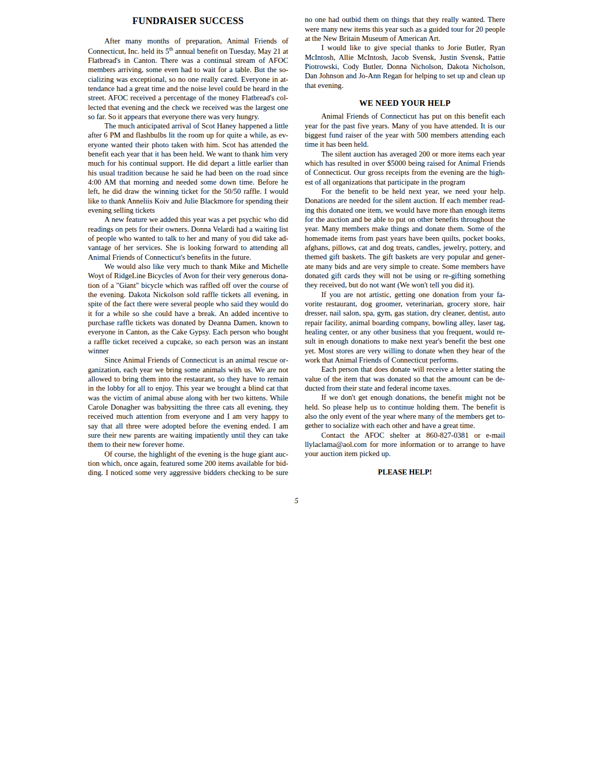FUNDRAISER SUCCESS
After many months of preparation, Animal Friends of Connecticut, Inc. held its 5th annual benefit on Tuesday, May 21 at Flatbread's in Canton. There was a continual stream of AFOC members arriving, some even had to wait for a table. But the socializing was exceptional, so no one really cared. Everyone in attendance had a great time and the noise level could be heard in the street. AFOC received a percentage of the money Flatbread's collected that evening and the check we received was the largest one so far. So it appears that everyone there was very hungry.
The much anticipated arrival of Scot Haney happened a little after 6 PM and flashbulbs lit the room up for quite a while, as everyone wanted their photo taken with him. Scot has attended the benefit each year that it has been held. We want to thank him very much for his continual support. He did depart a little earlier than his usual tradition because he said he had been on the road since 4:00 AM that morning and needed some down time. Before he left, he did draw the winning ticket for the 50/50 raffle. I would like to thank Anneliis Koiv and Julie Blackmore for spending their evening selling tickets
A new feature we added this year was a pet psychic who did readings on pets for their owners. Donna Velardi had a waiting list of people who wanted to talk to her and many of you did take advantage of her services. She is looking forward to attending all Animal Friends of Connecticut's benefits in the future.
We would also like very much to thank Mike and Michelle Woyt of RidgeLine Bicycles of Avon for their very generous donation of a "Giant" bicycle which was raffled off over the course of the evening. Dakota Nickolson sold raffle tickets all evening, in spite of the fact there were several people who said they would do it for a while so she could have a break. An added incentive to purchase raffle tickets was donated by Deanna Damen, known to everyone in Canton, as the Cake Gypsy. Each person who bought a raffle ticket received a cupcake, so each person was an instant winner
Since Animal Friends of Connecticut is an animal rescue organization, each year we bring some animals with us. We are not allowed to bring them into the restaurant, so they have to remain in the lobby for all to enjoy. This year we brought a blind cat that was the victim of animal abuse along with her two kittens. While Carole Donagher was babysitting the three cats all evening, they received much attention from everyone and I am very happy to say that all three were adopted before the evening ended. I am sure their new parents are waiting impatiently until they can take them to their new forever home.
Of course, the highlight of the evening is the huge giant auction which, once again, featured some 200 items available for bidding. I noticed some very aggressive bidders checking to be sure no one had outbid them on things that they really wanted. There were many new items this year such as a guided tour for 20 people at the New Britain Museum of American Art.
I would like to give special thanks to Jorie Butler, Ryan McIntosh, Allie McIntosh, Jacob Svensk, Justin Svensk, Pattie Piotrowski, Cody Butler, Donna Nicholson, Dakota Nicholson, Dan Johnson and Jo-Ann Regan for helping to set up and clean up that evening.
WE NEED YOUR HELP
Animal Friends of Connecticut has put on this benefit each year for the past five years. Many of you have attended. It is our biggest fund raiser of the year with 500 members attending each time it has been held.
The silent auction has averaged 200 or more items each year which has resulted in over $5000 being raised for Animal Friends of Connecticut. Our gross receipts from the evening are the highest of all organizations that participate in the program
For the benefit to be held next year, we need your help. Donations are needed for the silent auction. If each member reading this donated one item, we would have more than enough items for the auction and be able to put on other benefits throughout the year. Many members make things and donate them. Some of the homemade items from past years have been quilts, pocket books, afghans, pillows, cat and dog treats, candles, jewelry, pottery, and themed gift baskets. The gift baskets are very popular and generate many bids and are very simple to create. Some members have donated gift cards they will not be using or re-gifting something they received, but do not want (We won't tell you did it).
If you are not artistic, getting one donation from your favorite restaurant, dog groomer, veterinarian, grocery store, hair dresser, nail salon, spa, gym, gas station, dry cleaner, dentist, auto repair facility, animal boarding company, bowling alley, laser tag, healing center, or any other business that you frequent, would result in enough donations to make next year's benefit the best one yet. Most stores are very willing to donate when they hear of the work that Animal Friends of Connecticut performs.
Each person that does donate will receive a letter stating the value of the item that was donated so that the amount can be deducted from their state and federal income taxes.
If we don't get enough donations, the benefit might not be held. So please help us to continue holding them. The benefit is also the only event of the year where many of the members get together to socialize with each other and have a great time.
Contact the AFOC shelter at 860-827-0381 or e-mail llylaclama@aol.com for more information or to arrange to have your auction item picked up.
PLEASE HELP!
5